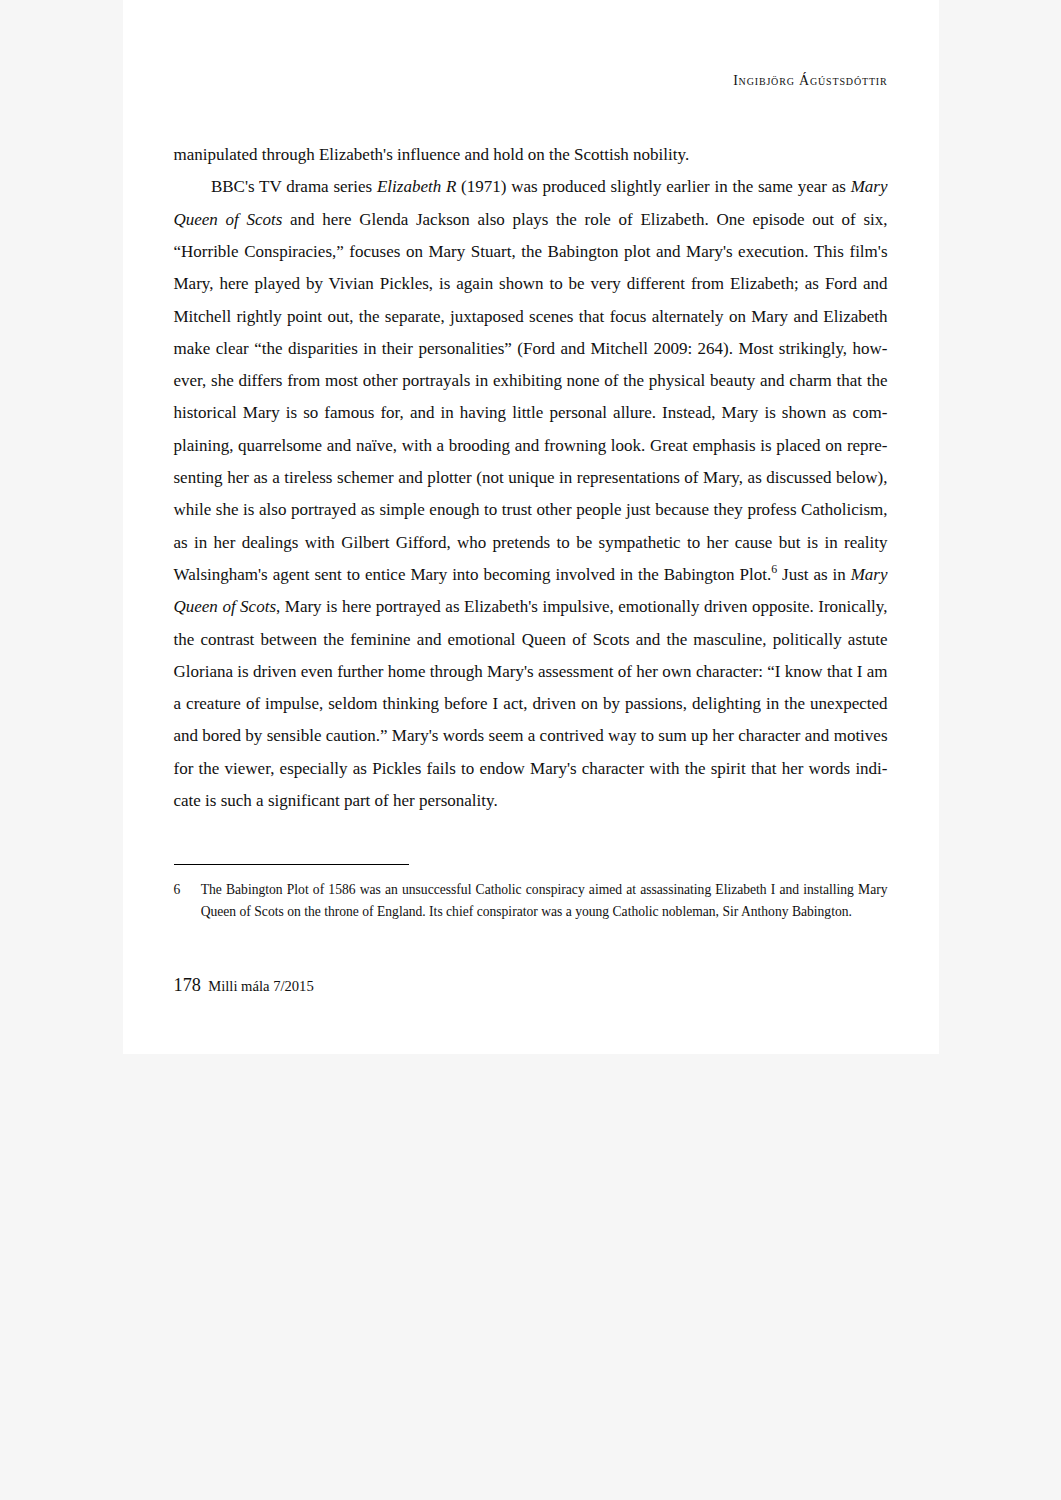Ingibjörg Ágústsdóttir
manipulated through Elizabeth's influence and hold on the Scottish nobility.
BBC's TV drama series Elizabeth R (1971) was produced slightly earlier in the same year as Mary Queen of Scots and here Glenda Jackson also plays the role of Elizabeth. One episode out of six, “Horrible Conspiracies,” focuses on Mary Stuart, the Babington plot and Mary's execution. This film's Mary, here played by Vivian Pickles, is again shown to be very different from Elizabeth; as Ford and Mitchell rightly point out, the separate, juxtaposed scenes that focus alternately on Mary and Elizabeth make clear “the disparities in their personalities” (Ford and Mitchell 2009: 264). Most strikingly, however, she differs from most other portrayals in exhibiting none of the physical beauty and charm that the historical Mary is so famous for, and in having little personal allure. Instead, Mary is shown as complaining, quarrelsome and naïve, with a brooding and frowning look. Great emphasis is placed on representing her as a tireless schemer and plotter (not unique in representations of Mary, as discussed below), while she is also portrayed as simple enough to trust other people just because they profess Catholicism, as in her dealings with Gilbert Gifford, who pretends to be sympathetic to her cause but is in reality Walsingham's agent sent to entice Mary into becoming involved in the Babington Plot.6 Just as in Mary Queen of Scots, Mary is here portrayed as Elizabeth's impulsive, emotionally driven opposite. Ironically, the contrast between the feminine and emotional Queen of Scots and the masculine, politically astute Gloriana is driven even further home through Mary's assessment of her own character: “I know that I am a creature of impulse, seldom thinking before I act, driven on by passions, delighting in the unexpected and bored by sensible caution.” Mary's words seem a contrived way to sum up her character and motives for the viewer, especially as Pickles fails to endow Mary's character with the spirit that her words indicate is such a significant part of her personality.
6 The Babington Plot of 1586 was an unsuccessful Catholic conspiracy aimed at assassinating Elizabeth I and installing Mary Queen of Scots on the throne of England. Its chief conspirator was a young Catholic nobleman, Sir Anthony Babington.
178 Milli mála 7/2015